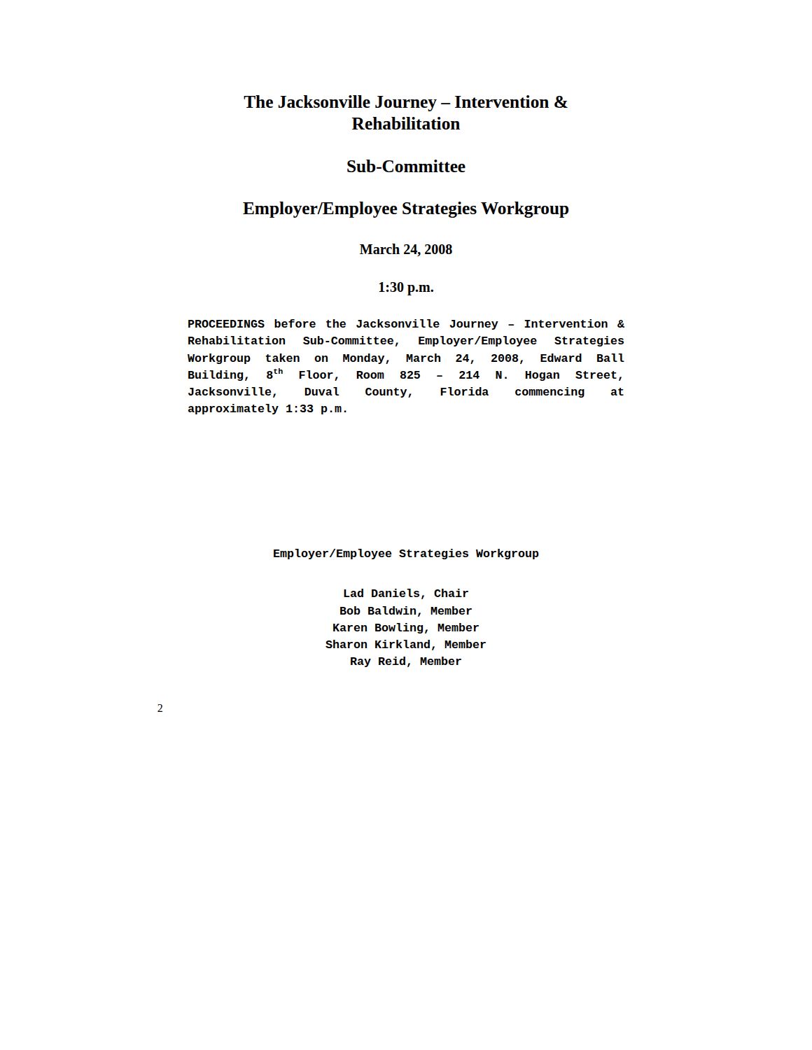The Jacksonville Journey – Intervention & Rehabilitation
Sub-Committee
Employer/Employee Strategies Workgroup
March 24, 2008
1:30 p.m.
PROCEEDINGS before the Jacksonville Journey – Intervention & Rehabilitation Sub-Committee, Employer/Employee Strategies Workgroup taken on Monday, March 24, 2008, Edward Ball Building, 8th Floor, Room 825 – 214 N. Hogan Street, Jacksonville, Duval County, Florida commencing at approximately 1:33 p.m.
Employer/Employee Strategies Workgroup
Lad Daniels, Chair
Bob Baldwin, Member
Karen Bowling, Member
Sharon Kirkland, Member
Ray Reid, Member
2